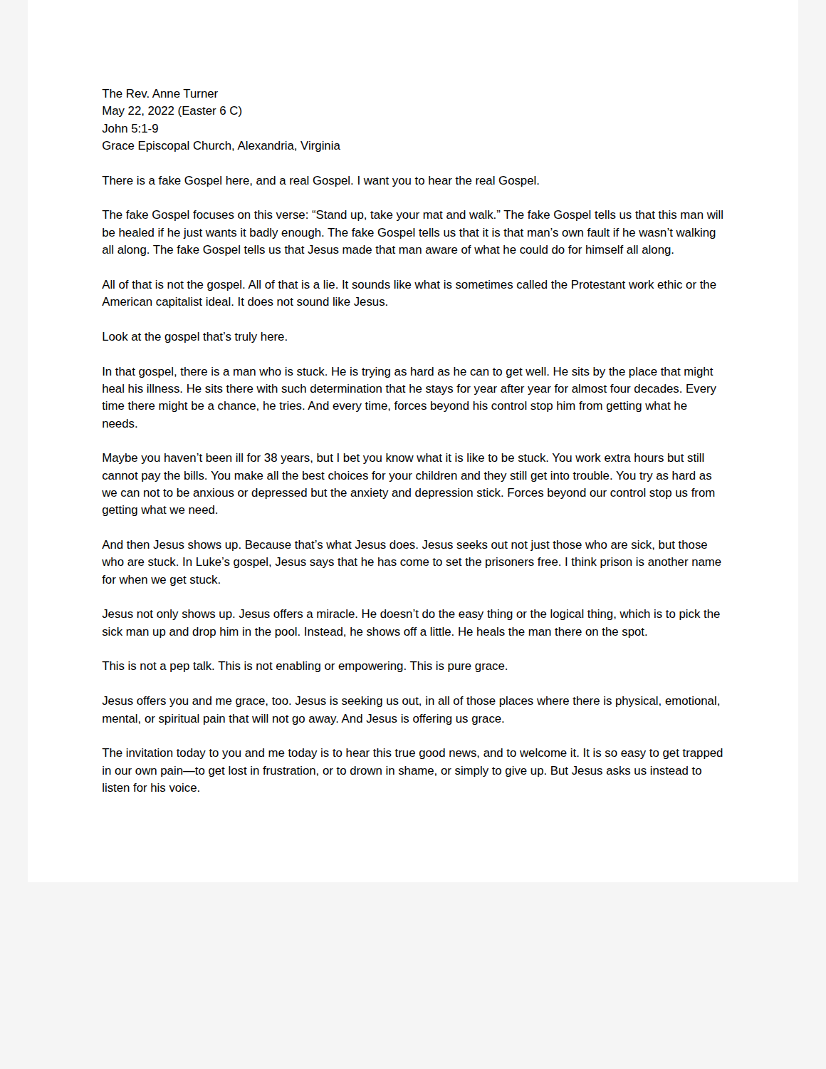The Rev. Anne Turner
May 22, 2022 (Easter 6 C)
John 5:1-9
Grace Episcopal Church, Alexandria, Virginia
There is a fake Gospel here, and a real Gospel. I want you to hear the real Gospel.
The fake Gospel focuses on this verse: “Stand up, take your mat and walk.” The fake Gospel tells us that this man will be healed if he just wants it badly enough. The fake Gospel tells us that it is that man’s own fault if he wasn’t walking all along. The fake Gospel tells us that Jesus made that man aware of what he could do for himself all along.
All of that is not the gospel. All of that is a lie. It sounds like what is sometimes called the Protestant work ethic or the American capitalist ideal. It does not sound like Jesus.
Look at the gospel that’s truly here.
In that gospel, there is a man who is stuck. He is trying as hard as he can to get well. He sits by the place that might heal his illness. He sits there with such determination that he stays for year after year for almost four decades. Every time there might be a chance, he tries. And every time, forces beyond his control stop him from getting what he needs.
Maybe you haven’t been ill for 38 years, but I bet you know what it is like to be stuck. You work extra hours but still cannot pay the bills. You make all the best choices for your children and they still get into trouble. You try as hard as we can not to be anxious or depressed but the anxiety and depression stick. Forces beyond our control stop us from getting what we need.
And then Jesus shows up. Because that’s what Jesus does. Jesus seeks out not just those who are sick, but those who are stuck. In Luke’s gospel, Jesus says that he has come to set the prisoners free. I think prison is another name for when we get stuck.
Jesus not only shows up. Jesus offers a miracle. He doesn’t do the easy thing or the logical thing, which is to pick the sick man up and drop him in the pool. Instead, he shows off a little. He heals the man there on the spot.
This is not a pep talk. This is not enabling or empowering. This is pure grace.
Jesus offers you and me grace, too. Jesus is seeking us out, in all of those places where there is physical, emotional, mental, or spiritual pain that will not go away. And Jesus is offering us grace.
The invitation today to you and me today is to hear this true good news, and to welcome it. It is so easy to get trapped in our own pain—to get lost in frustration, or to drown in shame, or simply to give up. But Jesus asks us instead to listen for his voice.